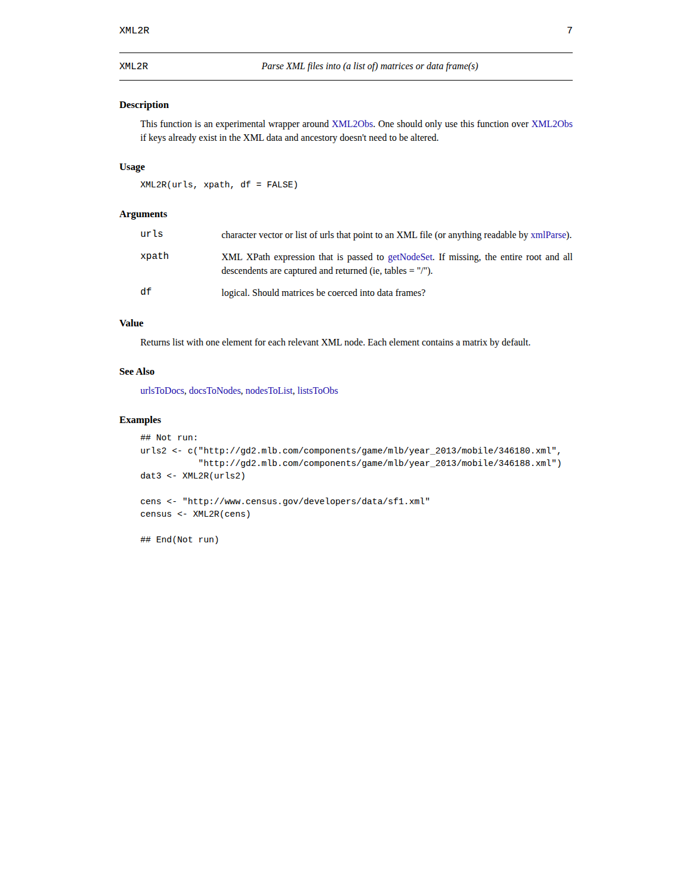XML2R 7
XML2R Parse XML files into (a list of) matrices or data frame(s)
Description
This function is an experimental wrapper around XML2Obs. One should only use this function over XML2Obs if keys already exist in the XML data and ancestory doesn't need to be altered.
Usage
XML2R(urls, xpath, df = FALSE)
Arguments
urls
character vector or list of urls that point to an XML file (or anything readable by xmlParse).
xpath
XML XPath expression that is passed to getNodeSet. If missing, the entire root and all descendents are captured and returned (ie, tables = "/").
df
logical. Should matrices be coerced into data frames?
Value
Returns list with one element for each relevant XML node. Each element contains a matrix by default.
See Also
urlsToDocs, docsToNodes, nodesToList, listsToObs
Examples
## Not run: 
urls2 <- c("http://gd2.mlb.com/components/game/mlb/year_2013/mobile/346180.xml",
           "http://gd2.mlb.com/components/game/mlb/year_2013/mobile/346188.xml")
dat3 <- XML2R(urls2)

cens <- "http://www.census.gov/developers/data/sf1.xml"
census <- XML2R(cens)

## End(Not run)